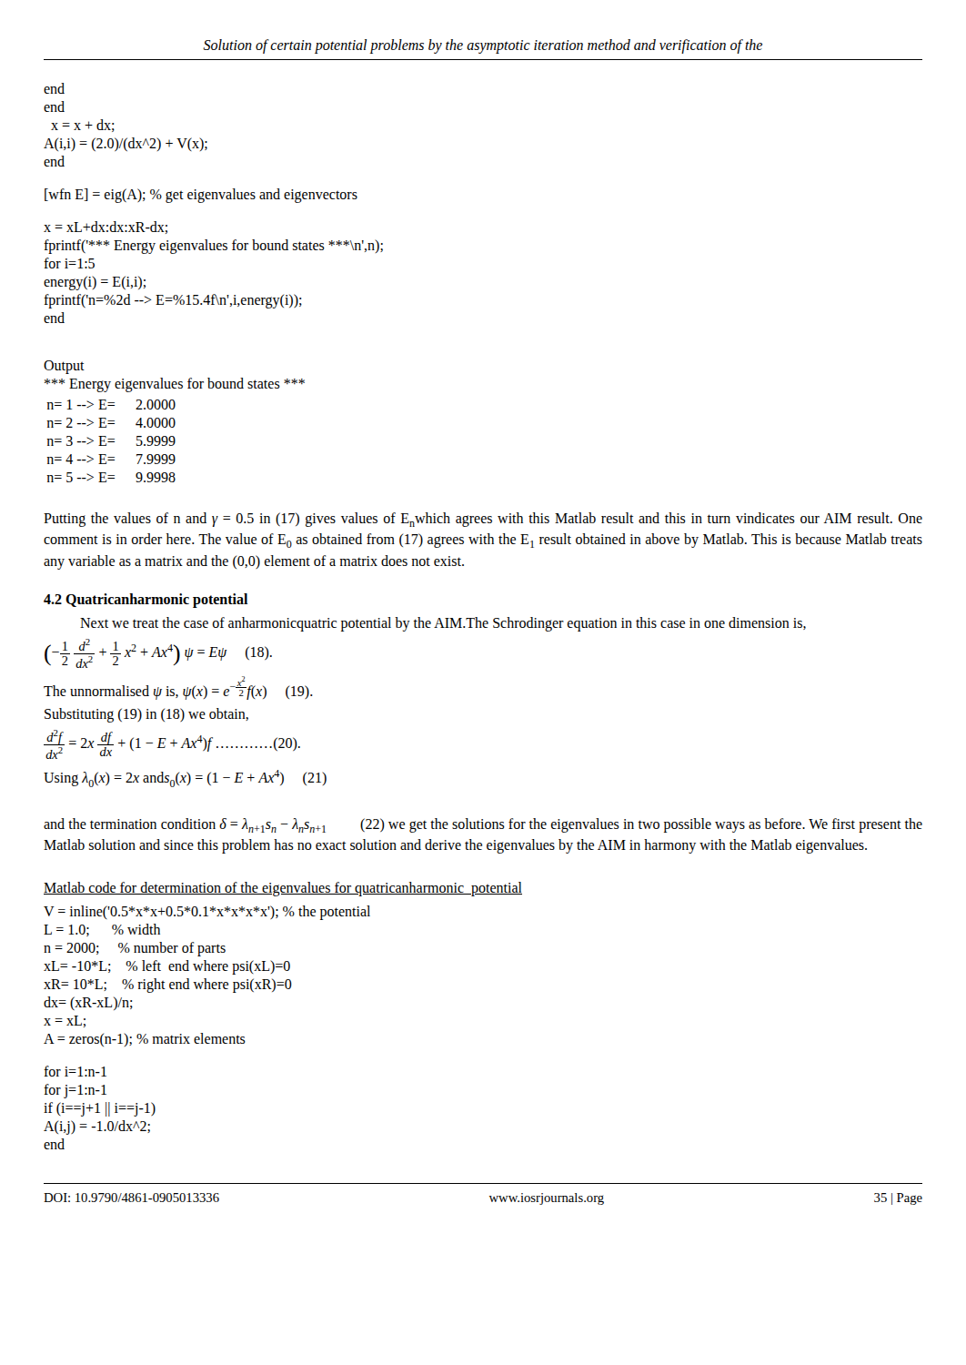Solution of certain potential problems by the asymptotic iteration method and verification of the
end end x = x + dx; A(i,i) = (2.0)/(dx^2) + V(x); end
[wfn E] = eig(A); % get eigenvalues and eigenvectors
x = xL+dx:dx:xR-dx; fprintf('*** Energy eigenvalues for bound states ***\n',n); for i=1:5 energy(i) = E(i,i); fprintf('n=%2d --> E=%15.4f\n',i,energy(i)); end
Output *** Energy eigenvalues for bound states ***
| n= 1 --> E= | 2.0000 |
| n= 2 --> E= | 4.0000 |
| n= 3 --> E= | 5.9999 |
| n= 4 --> E= | 7.9999 |
| n= 5 --> E= | 9.9998 |
Putting the values of n and γ = 0.5 in (17) gives values of Enwhich agrees with this Matlab result and this in turn vindicates our AIM result. One comment is in order here. The value of E0 as obtained from (17) agrees with the E1 result obtained in above by Matlab. This is because Matlab treats any variable as a matrix and the (0,0) element of a matrix does not exist.
4.2 Quatricanharmonic potential
Next we treat the case of anharmonicquatric potential by the AIM.The Schrodinger equation in this case in one dimension is,
(−12 d2 dx2 + 12 x2 + Ax4) ψ = Eψ (18).
The unnormalised ψ is, ψ(x) = e−x22f(x) (19).
Substituting (19) in (18) we obtain,
d2f dx2 = 2x df dx + (1 − E + Ax4)f …………(20).
Using λ0(x) = 2x ands0(x) = (1 − E + Ax4) (21)
and the termination condition δ = λn+1sn − λnsn+1 (22) we get the solutions for the eigenvalues in two possible ways as before. We first present the Matlab solution and since this problem has no exact solution and derive the eigenvalues by the AIM in harmony with the Matlab eigenvalues.
Matlab code for determination of the eigenvalues for quatricanharmonic potential
V = inline('0.5*x*x+0.5*0.1*x*x*x*x'); % the potential L = 1.0; % width n = 2000; % number of parts xL= -10*L; % left end where psi(xL)=0 xR= 10*L; % right end where psi(xR)=0 dx= (xR-xL)/n; x = xL; A = zeros(n-1); % matrix elements
for i=1:n-1 for j=1:n-1 if (i==j+1 || i==j-1) A(i,j) = -1.0/dx^2; end
DOI: 10.9790/4861-0905013336 www.iosrjournals.org 35 | Page